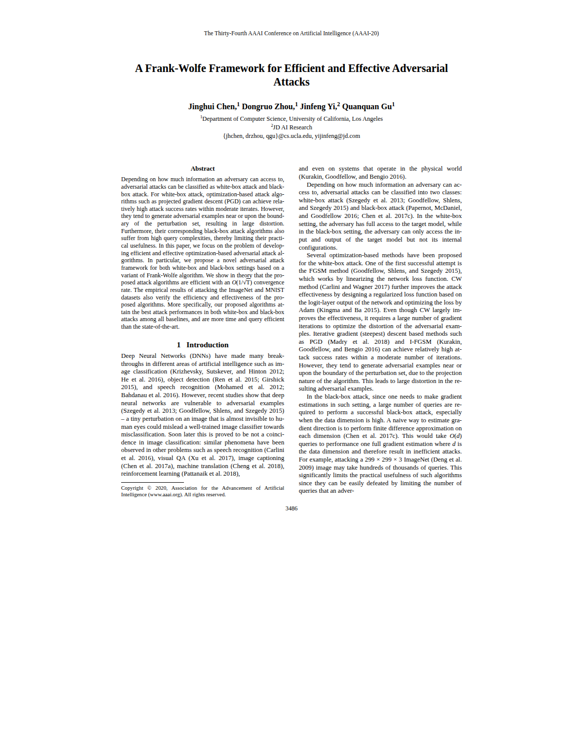The Thirty-Fourth AAAI Conference on Artificial Intelligence (AAAI-20)
A Frank-Wolfe Framework for Efficient and Effective Adversarial Attacks
Jinghui Chen,1 Dongruo Zhou,1 Jinfeng Yi,2 Quanquan Gu1
1Department of Computer Science, University of California, Los Angeles
2JD AI Research
{jhchen, drzhou, qgu}@cs.ucla.edu, yijinfeng@jd.com
Abstract
Depending on how much information an adversary can access to, adversarial attacks can be classified as white-box attack and black-box attack. For white-box attack, optimization-based attack algorithms such as projected gradient descent (PGD) can achieve relatively high attack success rates within moderate iterates. However, they tend to generate adversarial examples near or upon the boundary of the perturbation set, resulting in large distortion. Furthermore, their corresponding black-box attack algorithms also suffer from high query complexities, thereby limiting their practical usefulness. In this paper, we focus on the problem of developing efficient and effective optimization-based adversarial attack algorithms. In particular, we propose a novel adversarial attack framework for both white-box and black-box settings based on a variant of Frank-Wolfe algorithm. We show in theory that the proposed attack algorithms are efficient with an O(1/√T) convergence rate. The empirical results of attacking the ImageNet and MNIST datasets also verify the efficiency and effectiveness of the proposed algorithms. More specifically, our proposed algorithms attain the best attack performances in both white-box and black-box attacks among all baselines, and are more time and query efficient than the state-of-the-art.
1 Introduction
Deep Neural Networks (DNNs) have made many breakthroughs in different areas of artificial intelligence such as image classification (Krizhevsky, Sutskever, and Hinton 2012; He et al. 2016), object detection (Ren et al. 2015; Girshick 2015), and speech recognition (Mohamed et al. 2012; Bahdanau et al. 2016). However, recent studies show that deep neural networks are vulnerable to adversarial examples (Szegedy et al. 2013; Goodfellow, Shlens, and Szegedy 2015) – a tiny perturbation on an image that is almost invisible to human eyes could mislead a well-trained image classifier towards misclassification. Soon later this is proved to be not a coincidence in image classification: similar phenomena have been observed in other problems such as speech recognition (Carlini et al. 2016), visual QA (Xu et al. 2017), image captioning (Chen et al. 2017a), machine translation (Cheng et al. 2018), reinforcement learning (Pattanaik et al. 2018),
Copyright © 2020, Association for the Advancement of Artificial Intelligence (www.aaai.org). All rights reserved.
and even on systems that operate in the physical world (Kurakin, Goodfellow, and Bengio 2016).
Depending on how much information an adversary can access to, adversarial attacks can be classified into two classes: white-box attack (Szegedy et al. 2013; Goodfellow, Shlens, and Szegedy 2015) and black-box attack (Papernot, McDaniel, and Goodfellow 2016; Chen et al. 2017c). In the white-box setting, the adversary has full access to the target model, while in the black-box setting, the adversary can only access the input and output of the target model but not its internal configurations.
Several optimization-based methods have been proposed for the white-box attack. One of the first successful attempt is the FGSM method (Goodfellow, Shlens, and Szegedy 2015), which works by linearizing the network loss function. CW method (Carlini and Wagner 2017) further improves the attack effectiveness by designing a regularized loss function based on the logit-layer output of the network and optimizing the loss by Adam (Kingma and Ba 2015). Even though CW largely improves the effectiveness, it requires a large number of gradient iterations to optimize the distortion of the adversarial examples. Iterative gradient (steepest) descent based methods such as PGD (Madry et al. 2018) and I-FGSM (Kurakin, Goodfellow, and Bengio 2016) can achieve relatively high attack success rates within a moderate number of iterations. However, they tend to generate adversarial examples near or upon the boundary of the perturbation set, due to the projection nature of the algorithm. This leads to large distortion in the resulting adversarial examples.
In the black-box attack, since one needs to make gradient estimations in such setting, a large number of queries are required to perform a successful black-box attack, especially when the data dimension is high. A naive way to estimate gradient direction is to perform finite difference approximation on each dimension (Chen et al. 2017c). This would take O(d) queries to performance one full gradient estimation where d is the data dimension and therefore result in inefficient attacks. For example, attacking a 299 × 299 × 3 ImageNet (Deng et al. 2009) image may take hundreds of thousands of queries. This significantly limits the practical usefulness of such algorithms since they can be easily defeated by limiting the number of queries that an adver-
3486